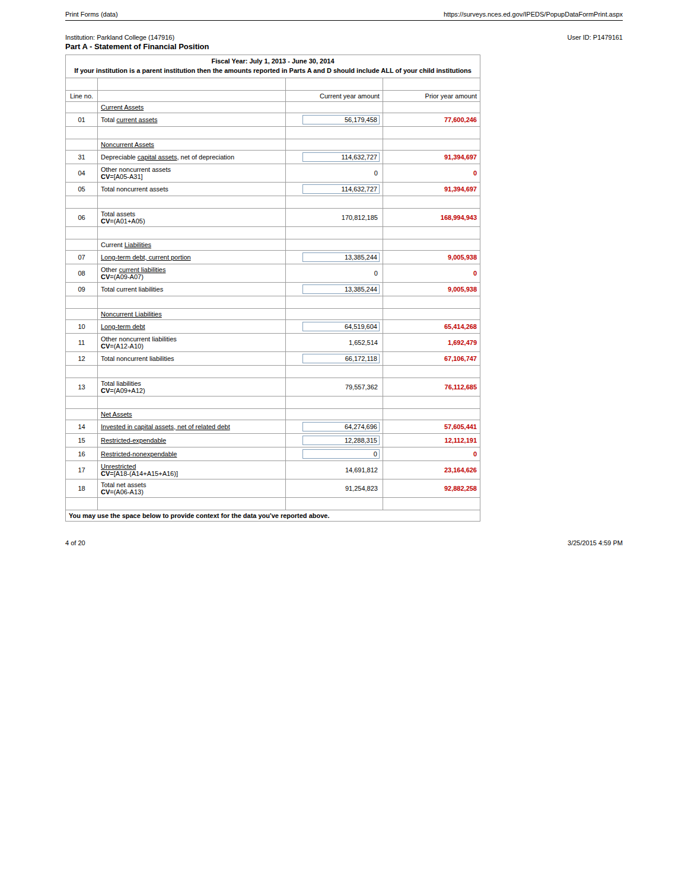Print Forms (data)
https://surveys.nces.ed.gov/IPEDS/PopupDataFormPrint.aspx
Institution: Parkland College (147916)
User ID: P1479161
Part A - Statement of Financial Position
| Fiscal Year: July 1, 2013 - June 30, 2014 If your institution is a parent institution then the amounts reported in Parts A and D should include ALL of your child institutions |
| Line no. | | Current year amount | Prior year amount |
| | Current Assets | | |
| 01 | Total current assets | 56,179,458 | 77,600,246 |
| | Noncurrent Assets | | |
| 31 | Depreciable capital assets , net of depreciation | 114,632,727 | 91,394,697 |
| 04 | Other noncurrent assets CV =[A05-A31] | 0 | 0 |
| 05 | Total noncurrent assets | 114,632,727 | 91,394,697 |
| 06 | Total assets CV =(A01+A05) | 170,812,185 | 168,994,943 |
| | Current Liabilities | | |
| 07 | Long-term debt, current portion | 13,385,244 | 9,005,938 |
| 08 | Other current liabilities CV =(A09-A07) | 0 | 0 |
| 09 | Total current liabilities | 13,385,244 | 9,005,938 |
| | Noncurrent Liabilities | | |
| 10 | Long-term debt | 64,519,604 | 65,414,268 |
| 11 | Other noncurrent liabilities CV =(A12-A10) | 1,652,514 | 1,692,479 |
| 12 | Total noncurrent liabilities | 66,172,118 | 67,106,747 |
| 13 | Total liabilities CV =(A09+A12) | 79,557,362 | 76,112,685 |
| | Net Assets | | |
| 14 | Invested in capital assets, net of related debt | 64,274,696 | 57,605,441 |
| 15 | Restricted-expendable | 12,288,315 | 12,112,191 |
| 16 | Restricted-nonexpendable | 0 | 0 |
| 17 | Unrestricted CV =[A18-(A14+A15+A16)] | 14,691,812 | 23,164,626 |
| 18 | Total net assets CV =(A06-A13) | 91,254,823 | 92,882,258 |
| You may use the space below to provide context for the data you've reported above. |
4 of 20
3/25/2015 4:59 PM